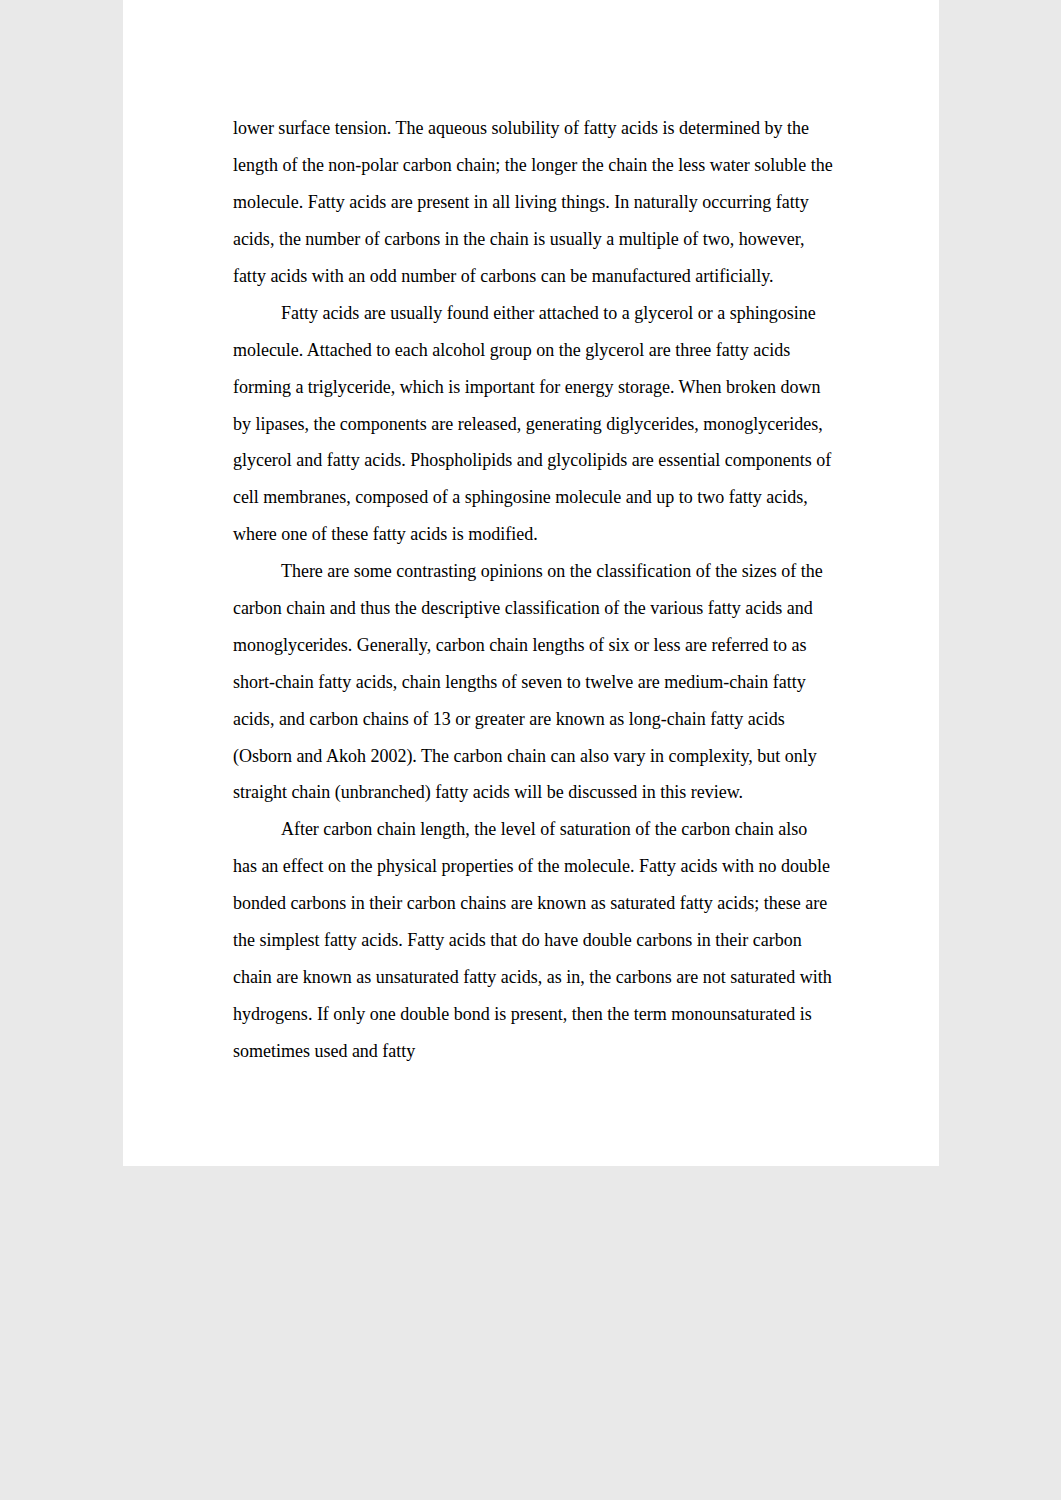lower surface tension. The aqueous solubility of fatty acids is determined by the length of the non-polar carbon chain; the longer the chain the less water soluble the molecule. Fatty acids are present in all living things. In naturally occurring fatty acids, the number of carbons in the chain is usually a multiple of two, however, fatty acids with an odd number of carbons can be manufactured artificially.
Fatty acids are usually found either attached to a glycerol or a sphingosine molecule. Attached to each alcohol group on the glycerol are three fatty acids forming a triglyceride, which is important for energy storage. When broken down by lipases, the components are released, generating diglycerides, monoglycerides, glycerol and fatty acids. Phospholipids and glycolipids are essential components of cell membranes, composed of a sphingosine molecule and up to two fatty acids, where one of these fatty acids is modified.
There are some contrasting opinions on the classification of the sizes of the carbon chain and thus the descriptive classification of the various fatty acids and monoglycerides. Generally, carbon chain lengths of six or less are referred to as short-chain fatty acids, chain lengths of seven to twelve are medium-chain fatty acids, and carbon chains of 13 or greater are known as long-chain fatty acids (Osborn and Akoh 2002). The carbon chain can also vary in complexity, but only straight chain (unbranched) fatty acids will be discussed in this review.
After carbon chain length, the level of saturation of the carbon chain also has an effect on the physical properties of the molecule. Fatty acids with no double bonded carbons in their carbon chains are known as saturated fatty acids; these are the simplest fatty acids. Fatty acids that do have double carbons in their carbon chain are known as unsaturated fatty acids, as in, the carbons are not saturated with hydrogens. If only one double bond is present, then the term monounsaturated is sometimes used and fatty